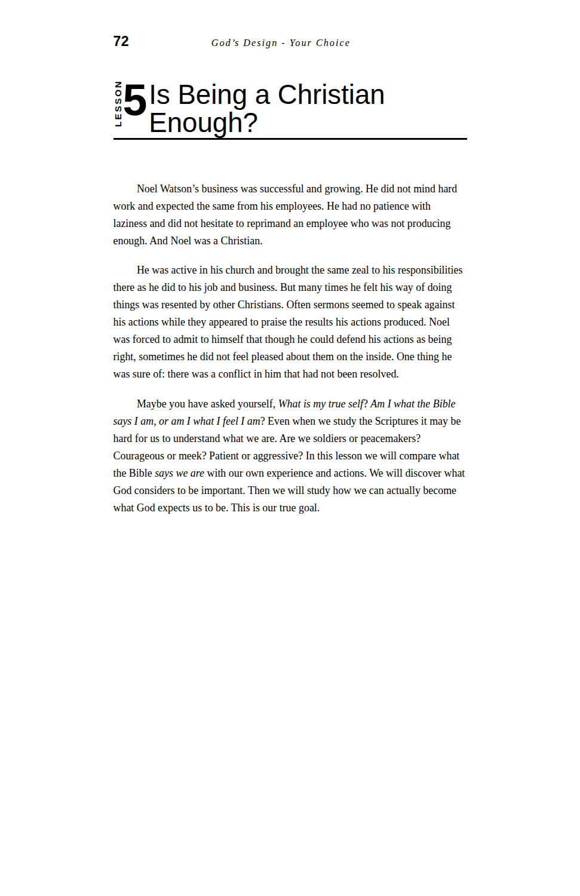72 God’s Design - Your Choice
LESSON 5
Is Being a Christian Enough?
Noel Watson’s business was successful and growing. He did not mind hard work and expected the same from his employees. He had no patience with laziness and did not hesitate to reprimand an employee who was not producing enough. And Noel was a Christian.
He was active in his church and brought the same zeal to his responsibilities there as he did to his job and business. But many times he felt his way of doing things was resented by other Christians. Often sermons seemed to speak against his actions while they appeared to praise the results his actions produced. Noel was forced to admit to himself that though he could defend his actions as being right, sometimes he did not feel pleased about them on the inside. One thing he was sure of: there was a conflict in him that had not been resolved.
Maybe you have asked yourself, What is my true self? Am I what the Bible says I am, or am I what I feel I am? Even when we study the Scriptures it may be hard for us to understand what we are. Are we soldiers or peacemakers? Courageous or meek? Patient or aggressive? In this lesson we will compare what the Bible says we are with our own experience and actions. We will discover what God considers to be important. Then we will study how we can actually become what God expects us to be. This is our true goal.